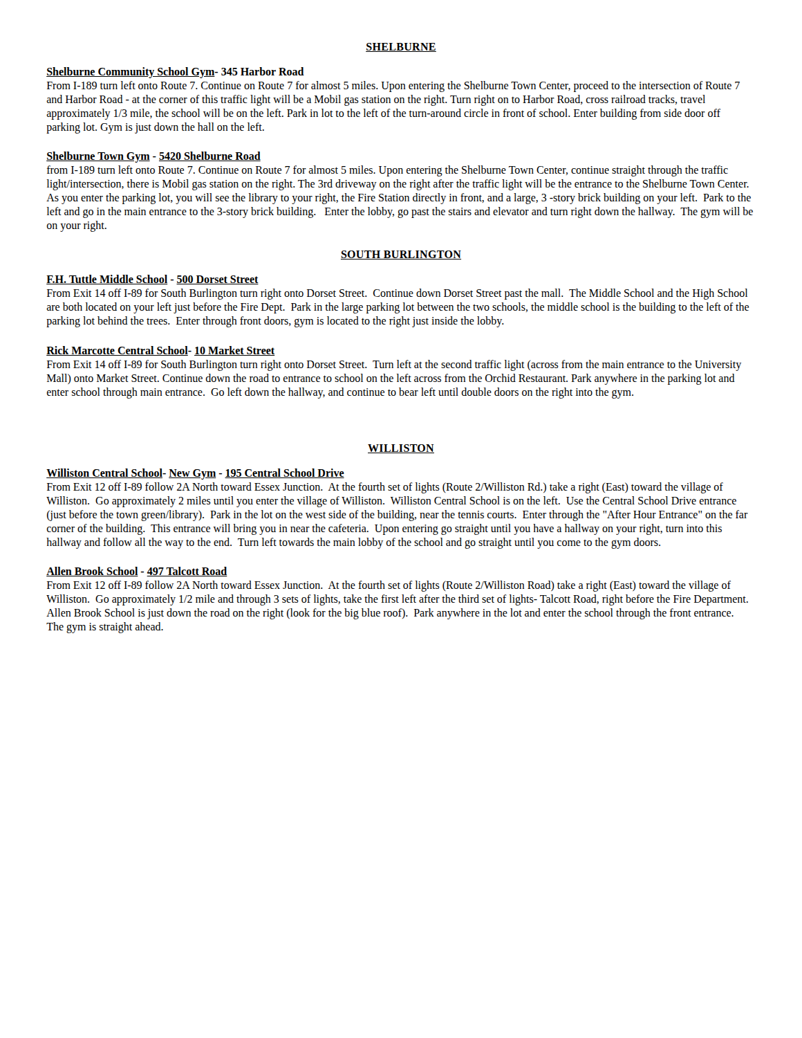SHELBURNE
Shelburne Community School Gym- 345 Harbor Road
From I-189 turn left onto Route 7. Continue on Route 7 for almost 5 miles. Upon entering the Shelburne Town Center, proceed to the intersection of Route 7 and Harbor Road - at the corner of this traffic light will be a Mobil gas station on the right. Turn right on to Harbor Road, cross railroad tracks, travel approximately 1/3 mile, the school will be on the left. Park in lot to the left of the turn-around circle in front of school. Enter building from side door off parking lot. Gym is just down the hall on the left.
Shelburne Town Gym - 5420 Shelburne Road
from I-189 turn left onto Route 7. Continue on Route 7 for almost 5 miles. Upon entering the Shelburne Town Center, continue straight through the traffic light/intersection, there is Mobil gas station on the right. The 3rd driveway on the right after the traffic light will be the entrance to the Shelburne Town Center. As you enter the parking lot, you will see the library to your right, the Fire Station directly in front, and a large, 3 -story brick building on your left. Park to the left and go in the main entrance to the 3-story brick building. Enter the lobby, go past the stairs and elevator and turn right down the hallway. The gym will be on your right.
SOUTH BURLINGTON
F.H. Tuttle Middle School - 500 Dorset Street
From Exit 14 off I-89 for South Burlington turn right onto Dorset Street. Continue down Dorset Street past the mall. The Middle School and the High School are both located on your left just before the Fire Dept. Park in the large parking lot between the two schools, the middle school is the building to the left of the parking lot behind the trees. Enter through front doors, gym is located to the right just inside the lobby.
Rick Marcotte Central School- 10 Market Street
From Exit 14 off I-89 for South Burlington turn right onto Dorset Street. Turn left at the second traffic light (across from the main entrance to the University Mall) onto Market Street. Continue down the road to entrance to school on the left across from the Orchid Restaurant. Park anywhere in the parking lot and enter school through main entrance. Go left down the hallway, and continue to bear left until double doors on the right into the gym.
WILLISTON
Williston Central School- New Gym - 195 Central School Drive
From Exit 12 off I-89 follow 2A North toward Essex Junction. At the fourth set of lights (Route 2/Williston Rd.) take a right (East) toward the village of Williston. Go approximately 2 miles until you enter the village of Williston. Williston Central School is on the left. Use the Central School Drive entrance (just before the town green/library). Park in the lot on the west side of the building, near the tennis courts. Enter through the "After Hour Entrance" on the far corner of the building. This entrance will bring you in near the cafeteria. Upon entering go straight until you have a hallway on your right, turn into this hallway and follow all the way to the end. Turn left towards the main lobby of the school and go straight until you come to the gym doors.
Allen Brook School - 497 Talcott Road
From Exit 12 off I-89 follow 2A North toward Essex Junction. At the fourth set of lights (Route 2/Williston Road) take a right (East) toward the village of Williston. Go approximately 1/2 mile and through 3 sets of lights, take the first left after the third set of lights- Talcott Road, right before the Fire Department. Allen Brook School is just down the road on the right (look for the big blue roof). Park anywhere in the lot and enter the school through the front entrance. The gym is straight ahead.